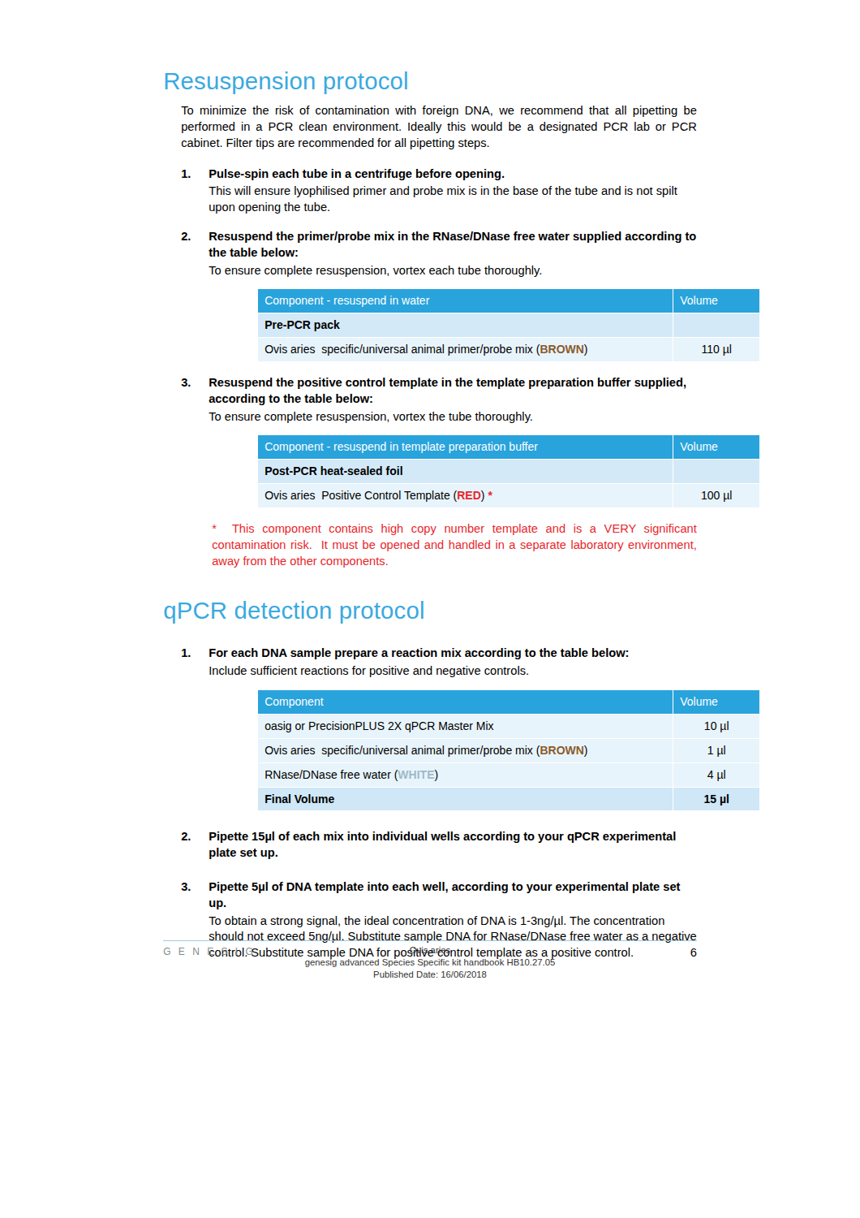Resuspension protocol
To minimize the risk of contamination with foreign DNA, we recommend that all pipetting be performed in a PCR clean environment. Ideally this would be a designated PCR lab or PCR cabinet. Filter tips are recommended for all pipetting steps.
Pulse-spin each tube in a centrifuge before opening. This will ensure lyophilised primer and probe mix is in the base of the tube and is not spilt upon opening the tube.
Resuspend the primer/probe mix in the RNase/DNase free water supplied according to the table below: To ensure complete resuspension, vortex each tube thoroughly.
| Component - resuspend in water | Volume |
| --- | --- |
| Pre-PCR pack | |
| Ovis aries specific/universal animal primer/probe mix ( BROWN ) | 110 µl |
Resuspend the positive control template in the template preparation buffer supplied, according to the table below: To ensure complete resuspension, vortex the tube thoroughly.
| Component - resuspend in template preparation buffer | Volume |
| --- | --- |
| Post-PCR heat-sealed foil | |
| Ovis aries Positive Control Template ( RED ) * | 100 µl |
* This component contains high copy number template and is a VERY significant contamination risk. It must be opened and handled in a separate laboratory environment, away from the other components.
qPCR detection protocol
For each DNA sample prepare a reaction mix according to the table below: Include sufficient reactions for positive and negative controls.
| Component | Volume |
| --- | --- |
| oasig or PrecisionPLUS 2X qPCR Master Mix | 10 µl |
| Ovis aries specific/universal animal primer/probe mix ( BROWN ) | 1 µl |
| RNase/DNase free water ( WHITE ) | 4 µl |
| Final Volume | 15 µl |
Pipette 15µl of each mix into individual wells according to your qPCR experimental plate set up.
Pipette 5µl of DNA template into each well, according to your experimental plate set up. To obtain a strong signal, the ideal concentration of DNA is 1-3ng/µl. The concentration should not exceed 5ng/µl. Substitute sample DNA for RNase/DNase free water as a negative control. Substitute sample DNA for positive control template as a positive control.
G E N E S I G
Ovis aries
genesig advanced Species Specific kit handbook HB10.27.05
Published Date: 16/06/2018
6